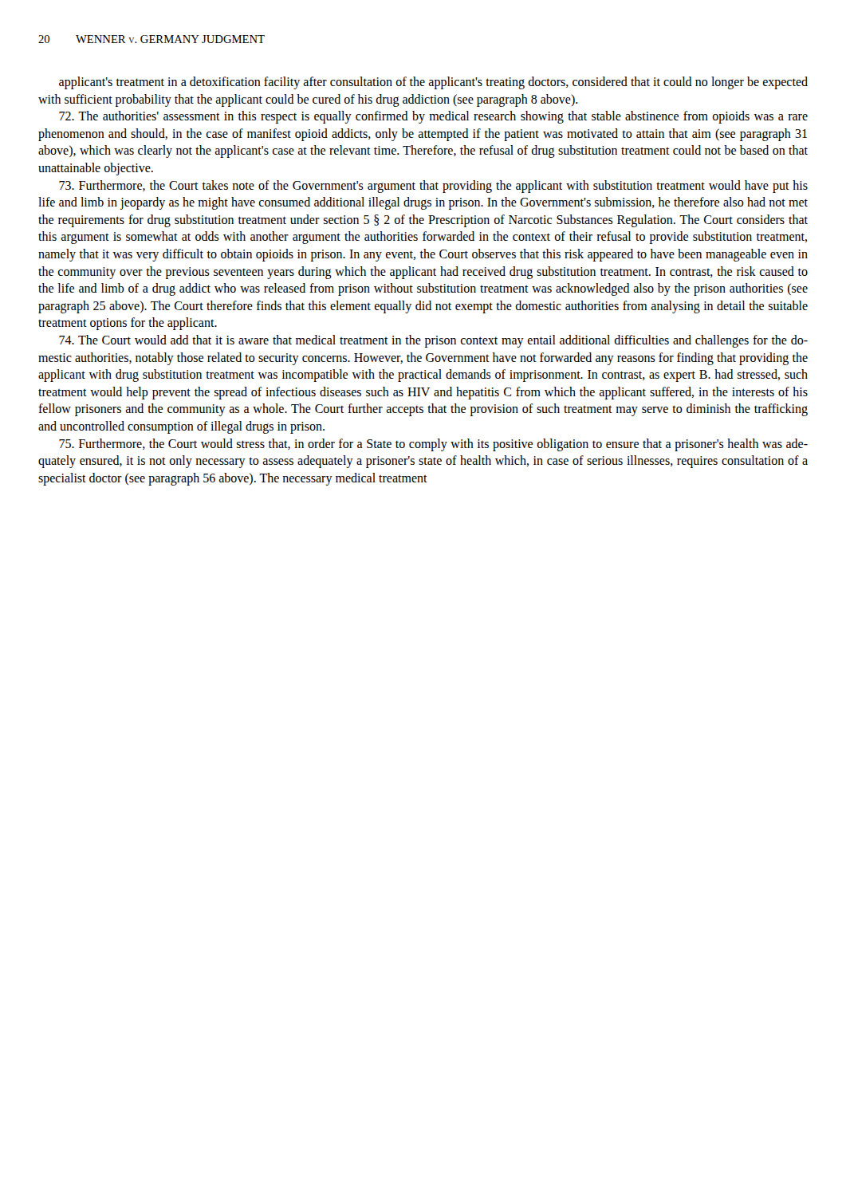20 WENNER v. GERMANY JUDGMENT
applicant's treatment in a detoxification facility after consultation of the applicant's treating doctors, considered that it could no longer be expected with sufficient probability that the applicant could be cured of his drug addiction (see paragraph 8 above).
72. The authorities' assessment in this respect is equally confirmed by medical research showing that stable abstinence from opioids was a rare phenomenon and should, in the case of manifest opioid addicts, only be attempted if the patient was motivated to attain that aim (see paragraph 31 above), which was clearly not the applicant's case at the relevant time. Therefore, the refusal of drug substitution treatment could not be based on that unattainable objective.
73. Furthermore, the Court takes note of the Government's argument that providing the applicant with substitution treatment would have put his life and limb in jeopardy as he might have consumed additional illegal drugs in prison. In the Government's submission, he therefore also had not met the requirements for drug substitution treatment under section 5 § 2 of the Prescription of Narcotic Substances Regulation. The Court considers that this argument is somewhat at odds with another argument the authorities forwarded in the context of their refusal to provide substitution treatment, namely that it was very difficult to obtain opioids in prison. In any event, the Court observes that this risk appeared to have been manageable even in the community over the previous seventeen years during which the applicant had received drug substitution treatment. In contrast, the risk caused to the life and limb of a drug addict who was released from prison without substitution treatment was acknowledged also by the prison authorities (see paragraph 25 above). The Court therefore finds that this element equally did not exempt the domestic authorities from analysing in detail the suitable treatment options for the applicant.
74. The Court would add that it is aware that medical treatment in the prison context may entail additional difficulties and challenges for the domestic authorities, notably those related to security concerns. However, the Government have not forwarded any reasons for finding that providing the applicant with drug substitution treatment was incompatible with the practical demands of imprisonment. In contrast, as expert B. had stressed, such treatment would help prevent the spread of infectious diseases such as HIV and hepatitis C from which the applicant suffered, in the interests of his fellow prisoners and the community as a whole. The Court further accepts that the provision of such treatment may serve to diminish the trafficking and uncontrolled consumption of illegal drugs in prison.
75. Furthermore, the Court would stress that, in order for a State to comply with its positive obligation to ensure that a prisoner's health was adequately ensured, it is not only necessary to assess adequately a prisoner's state of health which, in case of serious illnesses, requires consultation of a specialist doctor (see paragraph 56 above). The necessary medical treatment